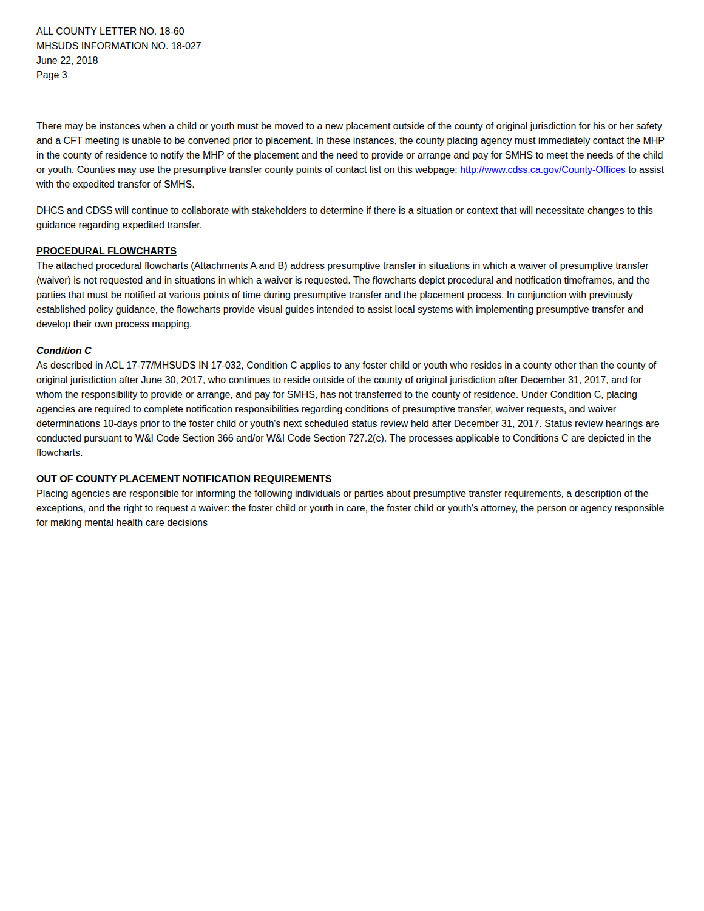ALL COUNTY LETTER NO. 18-60
MHSUDS INFORMATION NO. 18-027
June 22, 2018
Page 3
There may be instances when a child or youth must be moved to a new placement outside of the county of original jurisdiction for his or her safety and a CFT meeting is unable to be convened prior to placement. In these instances, the county placing agency must immediately contact the MHP in the county of residence to notify the MHP of the placement and the need to provide or arrange and pay for SMHS to meet the needs of the child or youth. Counties may use the presumptive transfer county points of contact list on this webpage: http://www.cdss.ca.gov/County-Offices to assist with the expedited transfer of SMHS.
DHCS and CDSS will continue to collaborate with stakeholders to determine if there is a situation or context that will necessitate changes to this guidance regarding expedited transfer.
PROCEDURAL FLOWCHARTS
The attached procedural flowcharts (Attachments A and B) address presumptive transfer in situations in which a waiver of presumptive transfer (waiver) is not requested and in situations in which a waiver is requested. The flowcharts depict procedural and notification timeframes, and the parties that must be notified at various points of time during presumptive transfer and the placement process. In conjunction with previously established policy guidance, the flowcharts provide visual guides intended to assist local systems with implementing presumptive transfer and develop their own process mapping.
Condition C
As described in ACL 17-77/MHSUDS IN 17-032, Condition C applies to any foster child or youth who resides in a county other than the county of original jurisdiction after June 30, 2017, who continues to reside outside of the county of original jurisdiction after December 31, 2017, and for whom the responsibility to provide or arrange, and pay for SMHS, has not transferred to the county of residence. Under Condition C, placing agencies are required to complete notification responsibilities regarding conditions of presumptive transfer, waiver requests, and waiver determinations 10-days prior to the foster child or youth's next scheduled status review held after December 31, 2017. Status review hearings are conducted pursuant to W&I Code Section 366 and/or W&I Code Section 727.2(c). The processes applicable to Conditions C are depicted in the flowcharts.
OUT OF COUNTY PLACEMENT NOTIFICATION REQUIREMENTS
Placing agencies are responsible for informing the following individuals or parties about presumptive transfer requirements, a description of the exceptions, and the right to request a waiver: the foster child or youth in care, the foster child or youth's attorney, the person or agency responsible for making mental health care decisions